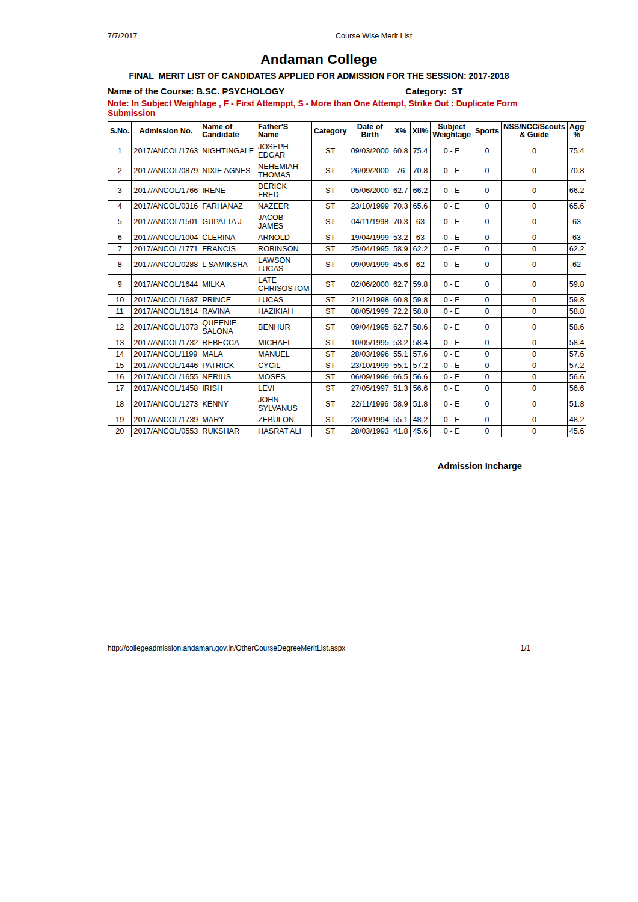7/7/2017
Course Wise Merit List
Andaman College
FINAL MERIT LIST OF CANDIDATES APPLIED FOR ADMISSION FOR THE SESSION: 2017-2018
Name of the Course: B.SC. PSYCHOLOGY
Category: ST
Note: In Subject Weightage , F - First Attemppt, S - More than One Attempt, Strike Out : Duplicate Form Submission
| S.No. | Admission No. | Name of Candidate | Father'S Name | Category | Date of Birth | X% | XII% | Subject Weightage | Sports | NSS/NCC/Scouts & Guide | Agg % |
| --- | --- | --- | --- | --- | --- | --- | --- | --- | --- | --- | --- |
| 1 | 2017/ANCOL/1763 | NIGHTINGALE | JOSEPH EDGAR | ST | 09/03/2000 | 60.8 | 75.4 | 0 - E | 0 | 0 | 75.4 |
| 2 | 2017/ANCOL/0879 | NIXIE AGNES | NEHEMIAH THOMAS | ST | 26/09/2000 | 76 | 70.8 | 0 - E | 0 | 0 | 70.8 |
| 3 | 2017/ANCOL/1766 | IRENE | DERICK FRED | ST | 05/06/2000 | 62.7 | 66.2 | 0 - E | 0 | 0 | 66.2 |
| 4 | 2017/ANCOL/0316 | FARHANAZ | NAZEER | ST | 23/10/1999 | 70.3 | 65.6 | 0 - E | 0 | 0 | 65.6 |
| 5 | 2017/ANCOL/1501 | GUPALTA J | JACOB JAMES | ST | 04/11/1998 | 70.3 | 63 | 0 - E | 0 | 0 | 63 |
| 6 | 2017/ANCOL/1004 | CLERINA | ARNOLD | ST | 19/04/1999 | 53.2 | 63 | 0 - E | 0 | 0 | 63 |
| 7 | 2017/ANCOL/1771 | FRANCIS | ROBINSON | ST | 25/04/1995 | 58.9 | 62.2 | 0 - E | 0 | 0 | 62.2 |
| 8 | 2017/ANCOL/0288 | L SAMIKSHA | LAWSON LUCAS | ST | 09/09/1999 | 45.6 | 62 | 0 - E | 0 | 0 | 62 |
| 9 | 2017/ANCOL/1644 | MILKA | LATE CHRISOSTOM | ST | 02/06/2000 | 62.7 | 59.8 | 0 - E | 0 | 0 | 59.8 |
| 10 | 2017/ANCOL/1687 | PRINCE | LUCAS | ST | 21/12/1998 | 60.8 | 59.8 | 0 - E | 0 | 0 | 59.8 |
| 11 | 2017/ANCOL/1614 | RAVINA | HAZIKIAH | ST | 08/05/1999 | 72.2 | 58.8 | 0 - E | 0 | 0 | 58.8 |
| 12 | 2017/ANCOL/1073 | QUEENIE SALONA | BENHUR | ST | 09/04/1995 | 62.7 | 58.6 | 0 - E | 0 | 0 | 58.6 |
| 13 | 2017/ANCOL/1732 | REBECCA | MICHAEL | ST | 10/05/1995 | 53.2 | 58.4 | 0 - E | 0 | 0 | 58.4 |
| 14 | 2017/ANCOL/1199 | MALA | MANUEL | ST | 28/03/1996 | 55.1 | 57.6 | 0 - E | 0 | 0 | 57.6 |
| 15 | 2017/ANCOL/1446 | PATRICK | CYCIL | ST | 23/10/1999 | 55.1 | 57.2 | 0 - E | 0 | 0 | 57.2 |
| 16 | 2017/ANCOL/1655 | NERIUS | MOSES | ST | 06/09/1996 | 66.5 | 56.6 | 0 - E | 0 | 0 | 56.6 |
| 17 | 2017/ANCOL/1458 | IRISH | LEVI | ST | 27/05/1997 | 51.3 | 56.6 | 0 - E | 0 | 0 | 56.6 |
| 18 | 2017/ANCOL/1273 | KENNY | JOHN SYLVANUS | ST | 22/11/1996 | 58.9 | 51.8 | 0 - E | 0 | 0 | 51.8 |
| 19 | 2017/ANCOL/1739 | MARY | ZEBULON | ST | 23/09/1994 | 55.1 | 48.2 | 0 - E | 0 | 0 | 48.2 |
| 20 | 2017/ANCOL/0553 | RUKSHAR | HASRAT ALI | ST | 28/03/1993 | 41.8 | 45.6 | 0 - E | 0 | 0 | 45.6 |
Admission Incharge
http://collegeadmission.andaman.gov.in/OtherCourseDegreeMeritList.aspx
1/1